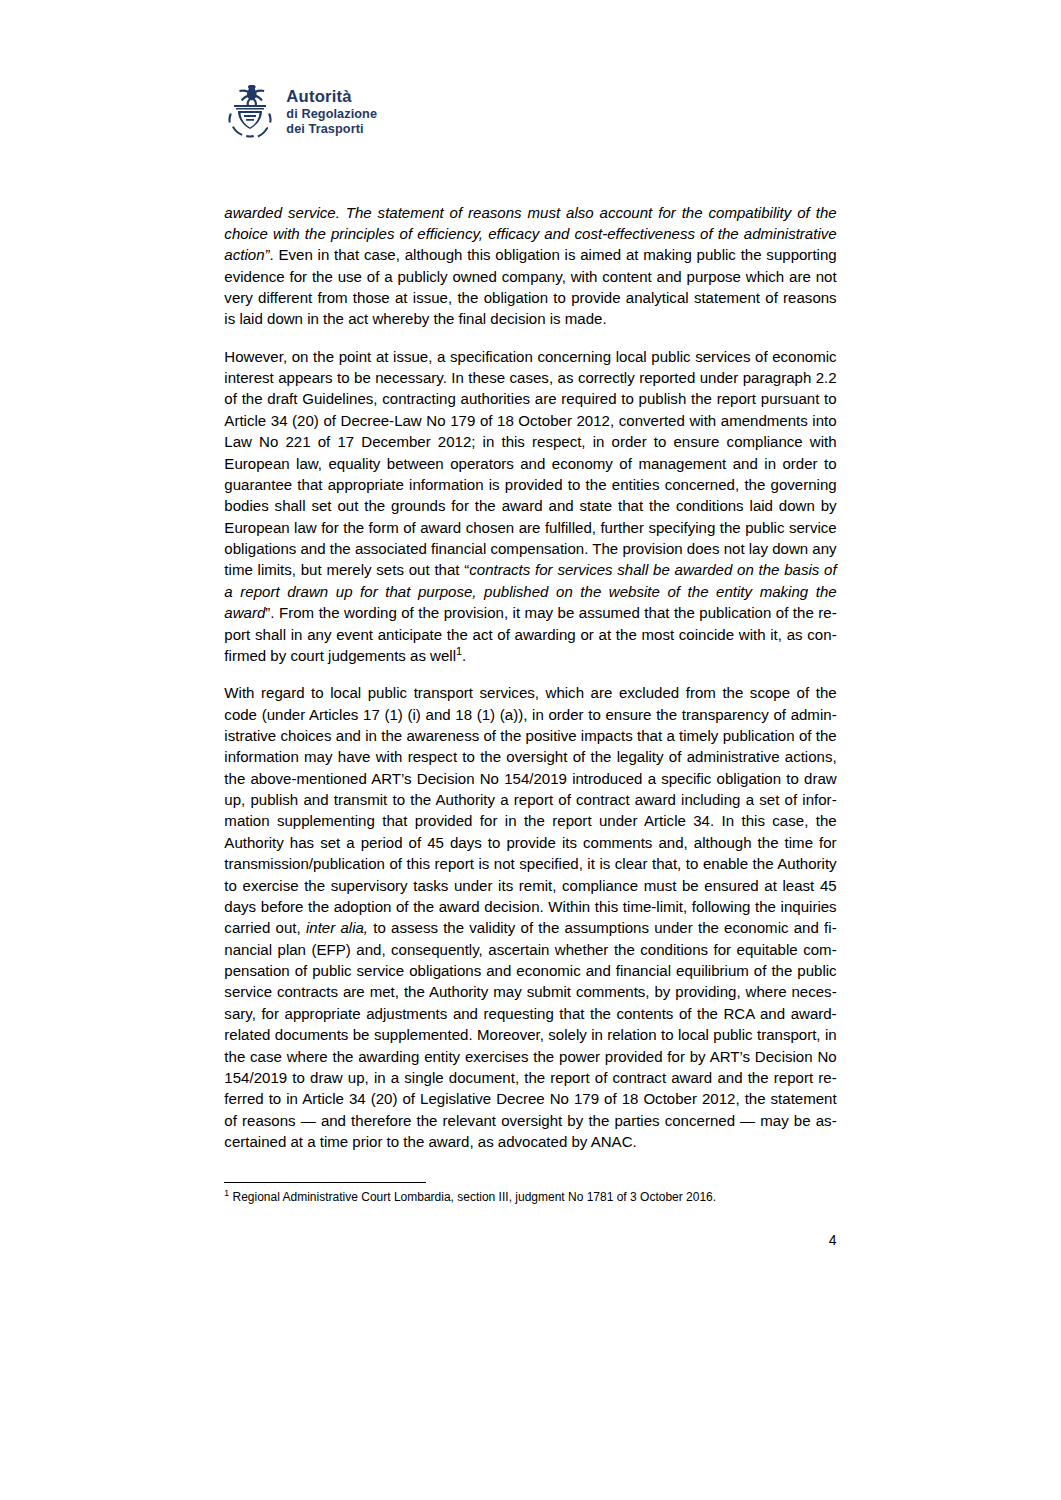Autorità di Regolazione
dei Trasporti
awarded service. The statement of reasons must also account for the compatibility of the choice with the principles of efficiency, efficacy and cost-effectiveness of the administrative action”. Even in that case, although this obligation is aimed at making public the supporting evidence for the use of a publicly owned company, with content and purpose which are not very different from those at issue, the obligation to provide analytical statement of reasons is laid down in the act whereby the final decision is made.
However, on the point at issue, a specification concerning local public services of economic interest appears to be necessary. In these cases, as correctly reported under paragraph 2.2 of the draft Guidelines, contracting authorities are required to publish the report pursuant to Article 34 (20) of Decree-Law No 179 of 18 October 2012, converted with amendments into Law No 221 of 17 December 2012; in this respect, in order to ensure compliance with European law, equality between operators and economy of management and in order to guarantee that appropriate information is provided to the entities concerned, the governing bodies shall set out the grounds for the award and state that the conditions laid down by European law for the form of award chosen are fulfilled, further specifying the public service obligations and the associated financial compensation. The provision does not lay down any time limits, but merely sets out that “contracts for services shall be awarded on the basis of a report drawn up for that purpose, published on the website of the entity making the award”. From the wording of the provision, it may be assumed that the publication of the report shall in any event anticipate the act of awarding or at the most coincide with it, as confirmed by court judgements as well1.
With regard to local public transport services, which are excluded from the scope of the code (under Articles 17 (1) (i) and 18 (1) (a)), in order to ensure the transparency of administrative choices and in the awareness of the positive impacts that a timely publication of the information may have with respect to the oversight of the legality of administrative actions, the above-mentioned ART’s Decision No 154/2019 introduced a specific obligation to draw up, publish and transmit to the Authority a report of contract award including a set of information supplementing that provided for in the report under Article 34. In this case, the Authority has set a period of 45 days to provide its comments and, although the time for transmission/publication of this report is not specified, it is clear that, to enable the Authority to exercise the supervisory tasks under its remit, compliance must be ensured at least 45 days before the adoption of the award decision. Within this time-limit, following the inquiries carried out, inter alia, to assess the validity of the assumptions under the economic and financial plan (EFP) and, consequently, ascertain whether the conditions for equitable compensation of public service obligations and economic and financial equilibrium of the public service contracts are met, the Authority may submit comments, by providing, where necessary, for appropriate adjustments and requesting that the contents of the RCA and award-related documents be supplemented. Moreover, solely in relation to local public transport, in the case where the awarding entity exercises the power provided for by ART’s Decision No 154/2019 to draw up, in a single document, the report of contract award and the report referred to in Article 34 (20) of Legislative Decree No 179 of 18 October 2012, the statement of reasons — and therefore the relevant oversight by the parties concerned — may be ascertained at a time prior to the award, as advocated by ANAC.
1 Regional Administrative Court Lombardia, section III, judgment No 1781 of 3 October 2016.
4